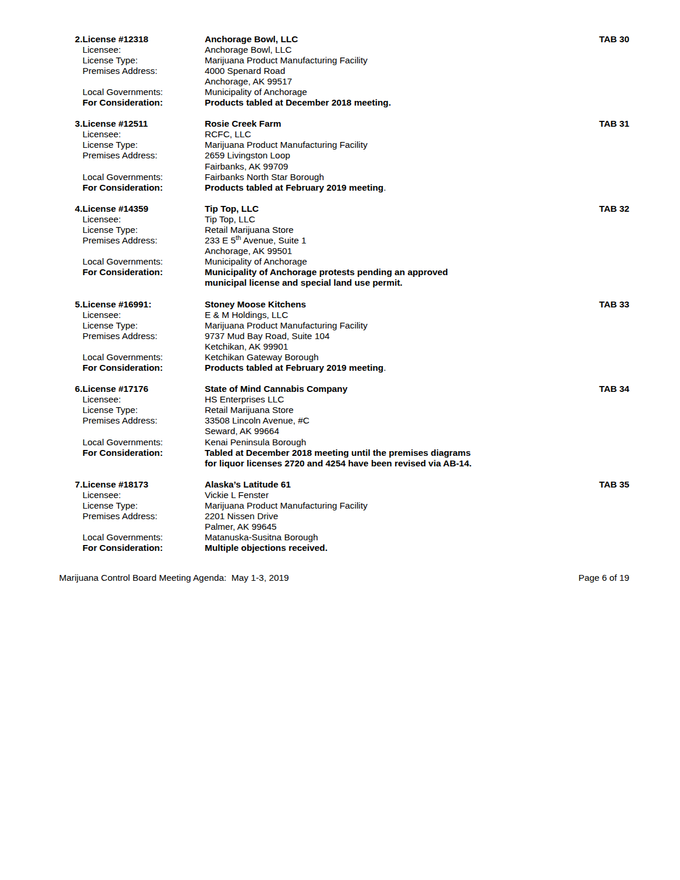| 2. | License #12318 | Anchorage Bowl, LLC | TAB 30 |
| | Licensee: | Anchorage Bowl, LLC | |
| | License Type: | Marijuana Product Manufacturing Facility | |
| | Premises Address: | 4000 Spenard Road | |
| | | Anchorage, AK 99517 | |
| | Local Governments: | Municipality of Anchorage | |
| | For Consideration: | Products tabled at December 2018 meeting. | |
| 3. | License #12511 | Rosie Creek Farm | TAB 31 |
| | Licensee: | RCFC, LLC | |
| | License Type: | Marijuana Product Manufacturing Facility | |
| | Premises Address: | 2659 Livingston Loop | |
| | | Fairbanks, AK 99709 | |
| | Local Governments: | Fairbanks North Star Borough | |
| | For Consideration: | Products tabled at February 2019 meeting . | |
| 4. | License #14359 | Tip Top, LLC | TAB 32 |
| | Licensee: | Tip Top, LLC | |
| | License Type: | Retail Marijuana Store | |
| | Premises Address: | 233 E 5 th Avenue, Suite 1 | |
| | | Anchorage, AK 99501 | |
| | Local Governments: | Municipality of Anchorage | |
| | For Consideration: | Municipality of Anchorage protests pending an approved | |
| | | municipal license and special land use permit. | |
| 5. | License #16991: | Stoney Moose Kitchens | TAB 33 |
| | Licensee: | E & M Holdings, LLC | |
| | License Type: | Marijuana Product Manufacturing Facility | |
| | Premises Address: | 9737 Mud Bay Road, Suite 104 | |
| | | Ketchikan, AK 99901 | |
| | Local Governments: | Ketchikan Gateway Borough | |
| | For Consideration: | Products tabled at February 2019 meeting . | |
| 6. | License #17176 | State of Mind Cannabis Company | TAB 34 |
| | Licensee: | HS Enterprises LLC | |
| | License Type: | Retail Marijuana Store | |
| | Premises Address: | 33508 Lincoln Avenue, #C | |
| | | Seward, AK 99664 | |
| | Local Governments: | Kenai Peninsula Borough | |
| | For Consideration: | Tabled at December 2018 meeting until the premises diagrams | |
| | | for liquor licenses 2720 and 4254 have been revised via AB-14. | |
| 7. | License #18173 | Alaska’s Latitude 61 | TAB 35 |
| | Licensee: | Vickie L Fenster | |
| | License Type: | Marijuana Product Manufacturing Facility | |
| | Premises Address: | 2201 Nissen Drive | |
| | | Palmer, AK 99645 | |
| | Local Governments: | Matanuska-Susitna Borough | |
| | For Consideration: | Multiple objections received. | |
Marijuana Control Board Meeting Agenda: May 1-3, 2019
Page 6 of 19